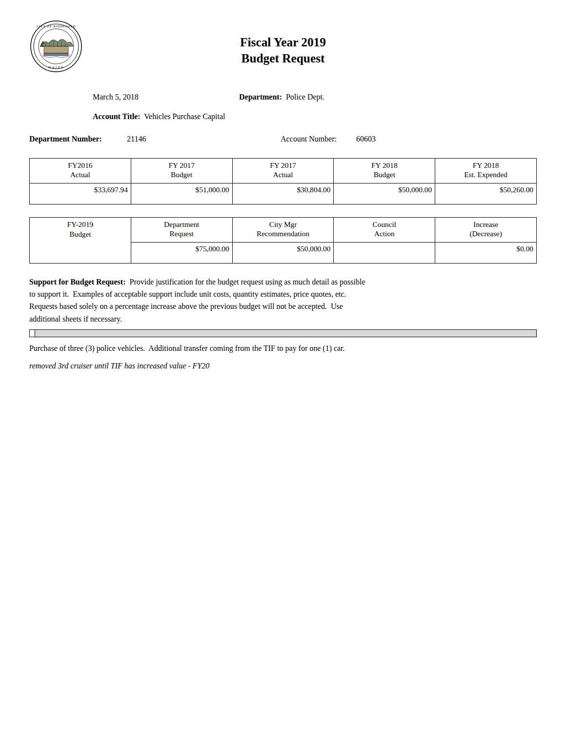CITY OF BIDDEFORD MAINE
Fiscal Year 2019
Budget Request
March 5, 2018
Department: Police Dept.
Account Title: Vehicles Purchase Capital
Department Number:
21146
Account Number:
60603
| FY2016 Actual | FY 2017 Budget | FY 2017 Actual | FY 2018 Budget | FY 2018 Est. Expended |
| --- | --- | --- | --- | --- |
| $33,697.94 | $51,000.00 | $30,804.00 | $50,000.00 | $50,260.00 |
| FY-2019 Budget | Department Request | City Mgr Recommendation | Council Action | Increase (Decrease) |
| $75,000.00 | $50,000.00 | | $0.00 |
Support for Budget Request: Provide justification for the budget request using as much detail as possible
to support it. Examples of acceptable support include unit costs, quantity estimates, price quotes, etc.
Requests based solely on a percentage increase above the previous budget will not be accepted. Use
additional sheets if necessary.
Purchase of three (3) police vehicles. Additional transfer coming from the TIF to pay for one (1) car.
removed 3rd cruiser until TIF has increased value - FY20